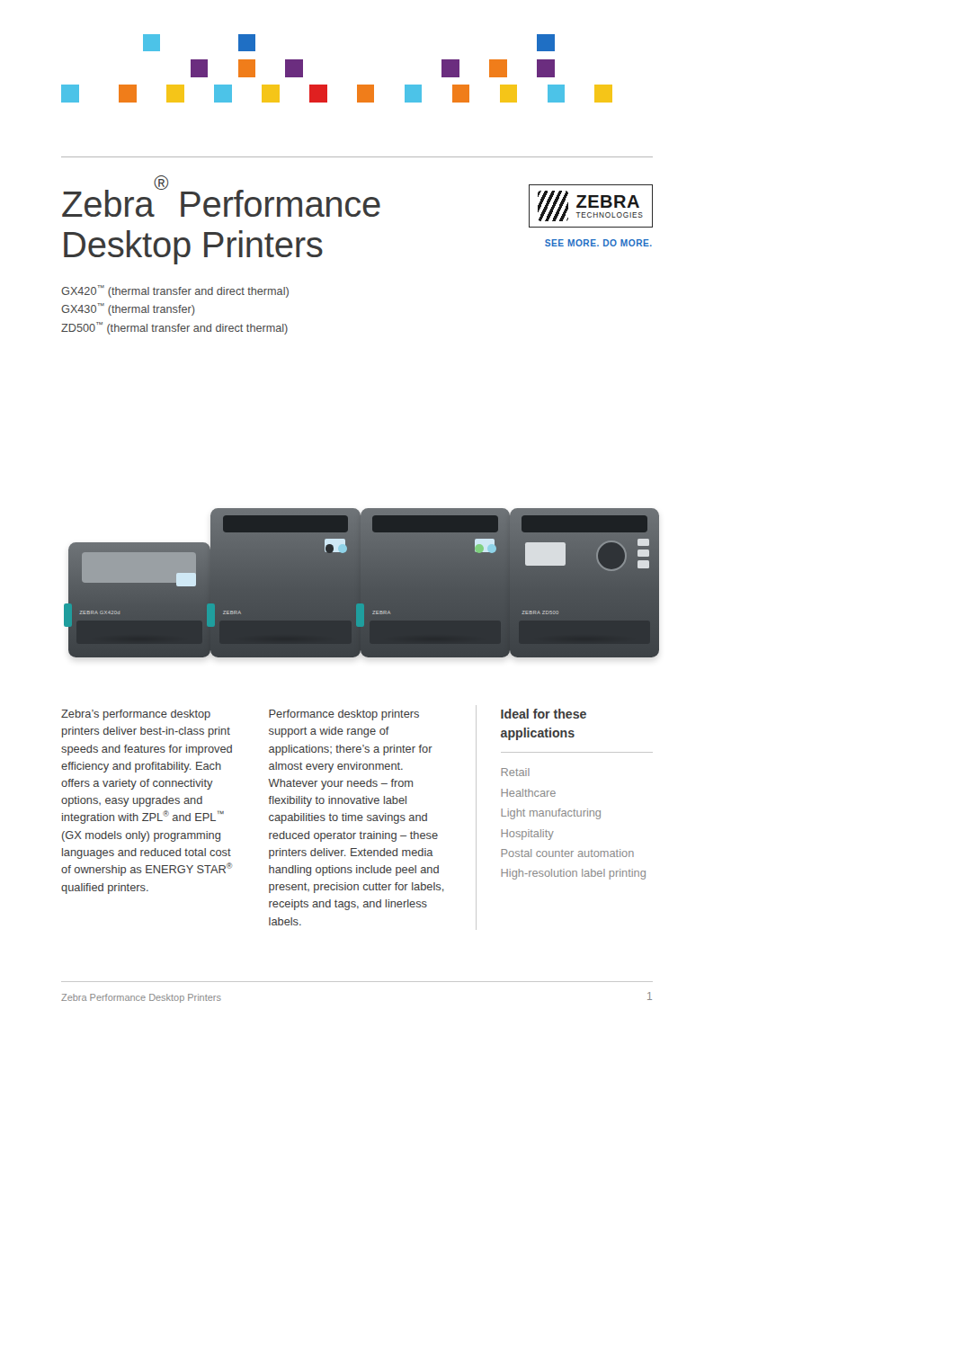Zebra® Performance
Desktop Printers
GX420™ (thermal transfer and direct thermal)
GX430™ (thermal transfer)
ZD500™ (thermal transfer and direct thermal)
ZEBRA TECHNOLOGIES
SEE MORE. DO MORE.
ZEBRA GX420d
ZEBRA
ZEBRA
ZEBRA ZD500
Zebra’s performance desktop printers deliver best-in-class print speeds and features for improved efficiency and profitability. Each offers a variety of connectivity options, easy upgrades and integration with ZPL® and EPL™ (GX models only) programming languages and reduced total cost of ownership as ENERGY STAR® qualified printers.
Performance desktop printers support a wide range of applications; there’s a printer for almost every environment. Whatever your needs – from flexibility to innovative label capabilities to time savings and reduced operator training – these printers deliver. Extended media handling options include peel and present, precision cutter for labels, receipts and tags, and linerless labels.
Ideal for these applications
Retail
Healthcare
Light manufacturing
Hospitality
Postal counter automation
High-resolution label printing
Zebra Performance Desktop Printers 1